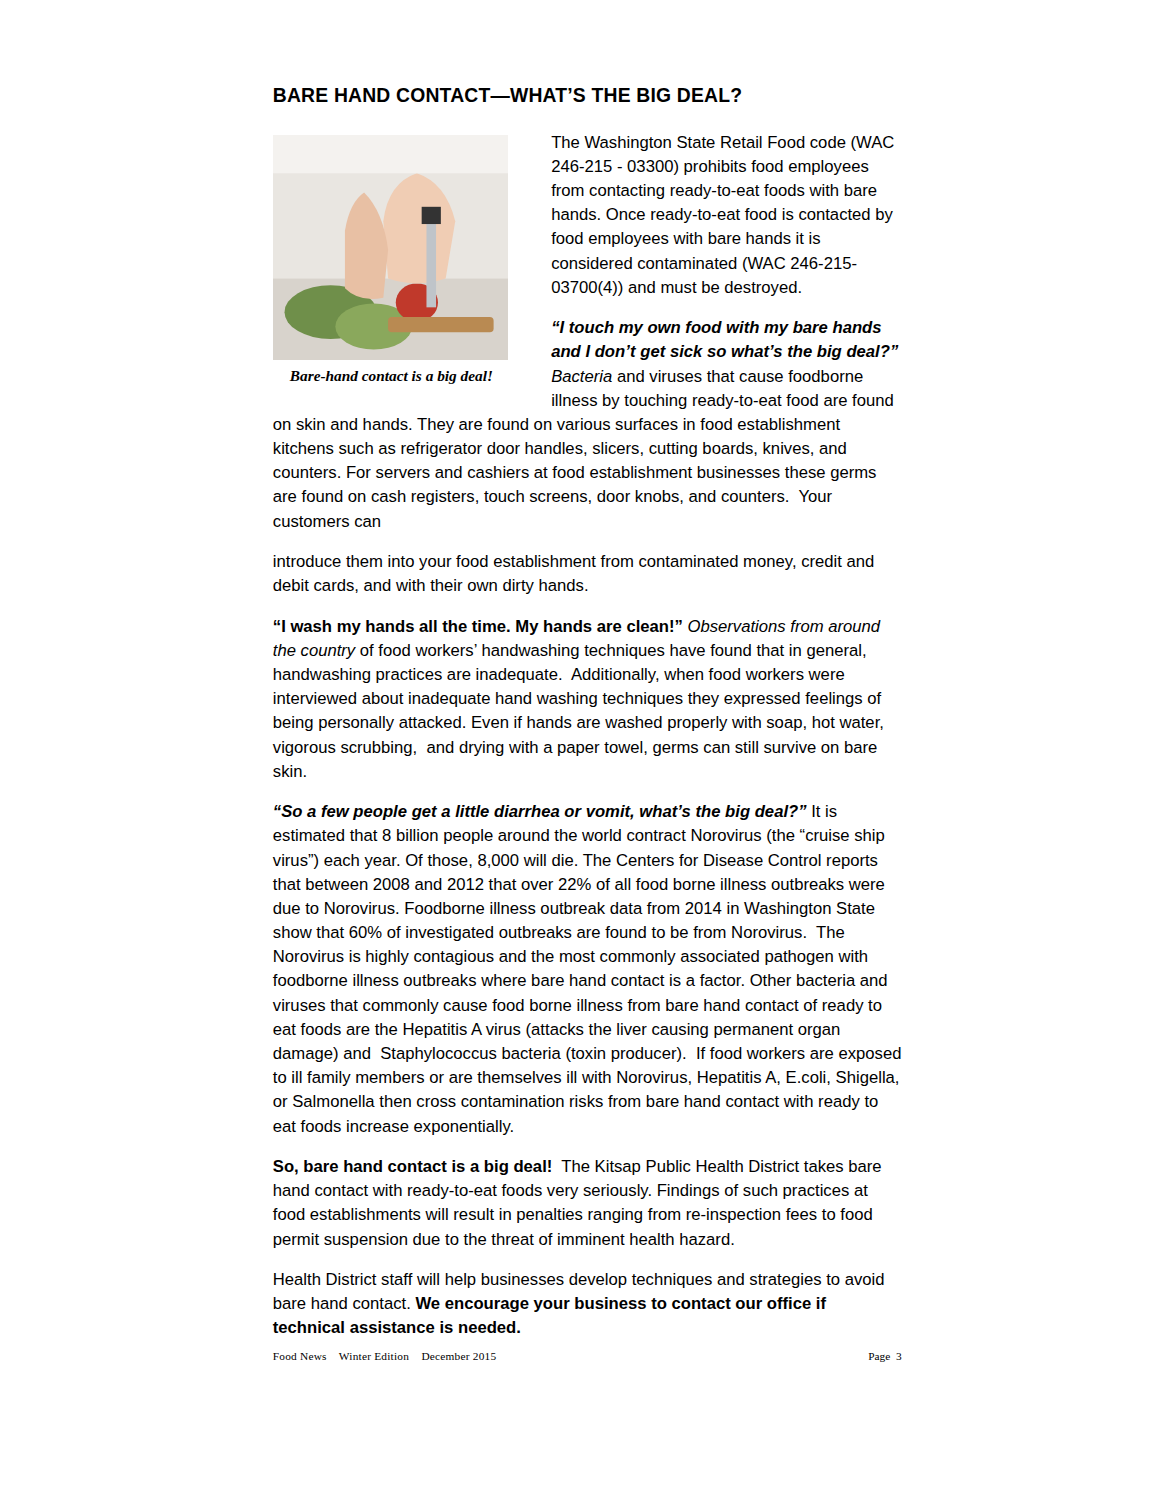BARE HAND CONTACT—WHAT’S THE BIG DEAL?
Bare-hand contact is a big deal!
The Washington State Retail Food code (WAC 246-215 - 03300) prohibits food employees from contacting ready-to-eat foods with bare hands. Once ready-to-eat food is contacted by food employees with bare hands it is considered contaminated (WAC 246-215-03700(4)) and must be destroyed.
“I touch my own food with my bare hands and I don’t get sick so what’s the big deal?” Bacteria and viruses that cause foodborne illness by touching ready-to-eat food are found on skin and hands. They are found on various surfaces in food establishment kitchens such as refrigerator door handles, slicers, cutting boards, knives, and counters. For servers and cashiers at food establishment businesses these germs are found on cash registers, touch screens, door knobs, and counters. Your customers can
introduce them into your food establishment from contaminated money, credit and debit cards, and with their own dirty hands.
“I wash my hands all the time. My hands are clean!” Observations from around the country of food workers’ handwashing techniques have found that in general, handwashing practices are inadequate. Additionally, when food workers were interviewed about inadequate hand washing techniques they expressed feelings of being personally attacked. Even if hands are washed properly with soap, hot water, vigorous scrubbing, and drying with a paper towel, germs can still survive on bare skin.
“So a few people get a little diarrhea or vomit, what’s the big deal?” It is estimated that 8 billion people around the world contract Norovirus (the “cruise ship virus”) each year. Of those, 8,000 will die. The Centers for Disease Control reports that between 2008 and 2012 that over 22% of all food borne illness outbreaks were due to Norovirus. Foodborne illness outbreak data from 2014 in Washington State show that 60% of investigated outbreaks are found to be from Norovirus. The Norovirus is highly contagious and the most commonly associated pathogen with foodborne illness outbreaks where bare hand contact is a factor. Other bacteria and viruses that commonly cause food borne illness from bare hand contact of ready to eat foods are the Hepatitis A virus (attacks the liver causing permanent organ damage) and Staphylococcus bacteria (toxin producer). If food workers are exposed to ill family members or are themselves ill with Norovirus, Hepatitis A, E.coli, Shigella, or Salmonella then cross contamination risks from bare hand contact with ready to eat foods increase exponentially.
So, bare hand contact is a big deal! The Kitsap Public Health District takes bare hand contact with ready-to-eat foods very seriously. Findings of such practices at food establishments will result in penalties ranging from re-inspection fees to food permit suspension due to the threat of imminent health hazard.
Health District staff will help businesses develop techniques and strategies to avoid bare hand contact. We encourage your business to contact our office if technical assistance is needed.
Food News Winter Edition December 2015 Page 3